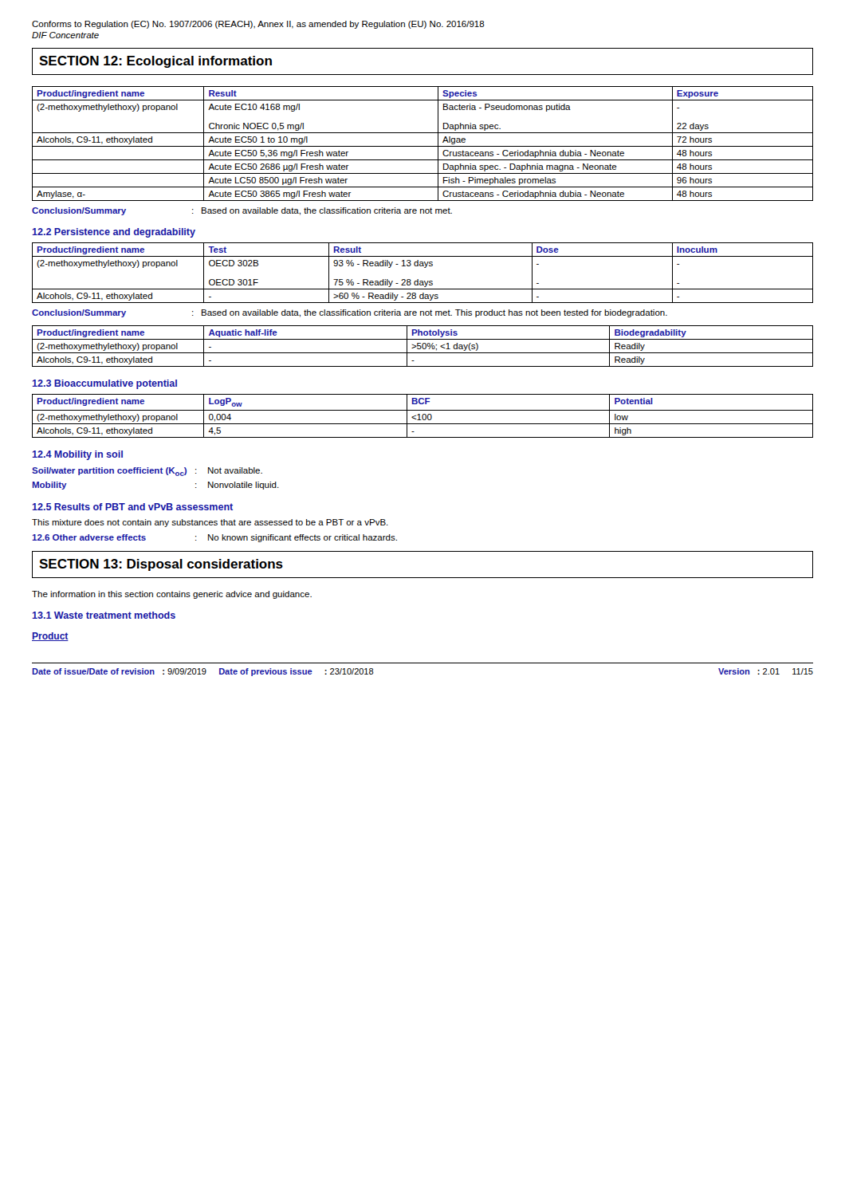Conforms to Regulation (EC) No. 1907/2006 (REACH), Annex II, as amended by Regulation (EU) No. 2016/918
DIF Concentrate
SECTION 12: Ecological information
| Product/ingredient name | Result | Species | Exposure |
| --- | --- | --- | --- |
| (2-methoxymethylethoxy) propanol | Acute EC10 4168 mg/l Chronic NOEC 0,5 mg/l | Bacteria - Pseudomonas putida Daphnia spec. | - 22 days |
| Alcohols, C9-11, ethoxylated | Acute EC50 1 to 10 mg/l | Algae | 72 hours |
| | Acute EC50 5,36 mg/l Fresh water | Crustaceans - Ceriodaphnia dubia - Neonate | 48 hours |
| | Acute EC50 2686 µg/l Fresh water | Daphnia spec. - Daphnia magna - Neonate | 48 hours |
| | Acute LC50 8500 µg/l Fresh water | Fish - Pimephales promelas | 96 hours |
| Amylase, α- | Acute EC50 3865 mg/l Fresh water | Crustaceans - Ceriodaphnia dubia - Neonate | 48 hours |
Conclusion/Summary: Based on available data, the classification criteria are not met.
12.2 Persistence and degradability
| Product/ingredient name | Test | Result | Dose | Inoculum |
| --- | --- | --- | --- | --- |
| (2-methoxymethylethoxy) propanol | OECD 302B OECD 301F | 93 % - Readily - 13 days 75 % - Readily - 28 days | - - | - - |
| Alcohols, C9-11, ethoxylated | - | >60 % - Readily - 28 days | - | - |
Conclusion/Summary: Based on available data, the classification criteria are not met. This product has not been tested for biodegradation.
| Product/ingredient name | Aquatic half-life | Photolysis | Biodegradability |
| --- | --- | --- | --- |
| (2-methoxymethylethoxy) propanol | - | >50%; <1 day(s) | Readily |
| Alcohols, C9-11, ethoxylated | - | - | Readily |
12.3 Bioaccumulative potential
| Product/ingredient name | LogP ow | BCF | Potential |
| --- | --- | --- | --- |
| (2-methoxymethylethoxy) propanol | 0,004 | <100 | low |
| Alcohols, C9-11, ethoxylated | 4,5 | - | high |
12.4 Mobility in soil
| Soil/water partition coefficient (K oc ) | : | Not available. |
| Mobility | : | Nonvolatile liquid. |
12.5 Results of PBT and vPvB assessment
This mixture does not contain any substances that are assessed to be a PBT or a vPvB.
| 12.6 Other adverse effects | : | No known significant effects or critical hazards. |
SECTION 13: Disposal considerations
The information in this section contains generic advice and guidance.
13.1 Waste treatment methods
Product
Date of issue/Date of revision : 9/09/2019 Date of previous issue : 23/10/2018 Version : 2.01 11/15